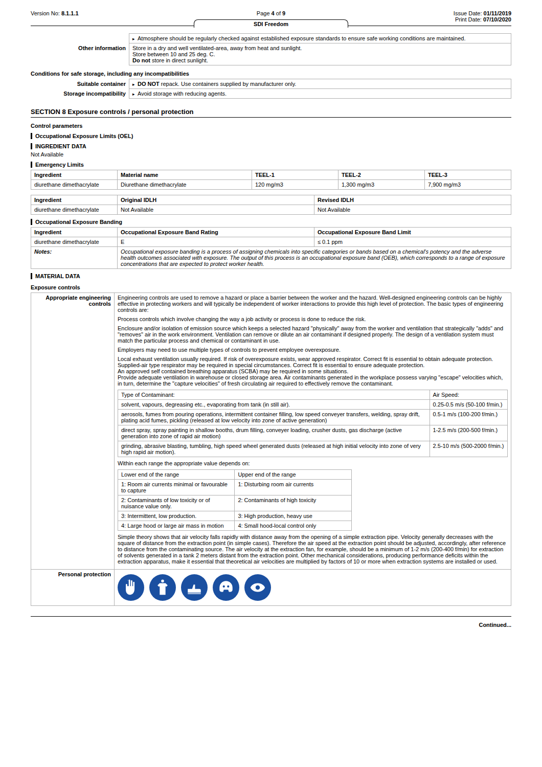Version No: 8.1.1.1
Page 4 of 9
SDI Freedom
Issue Date: 01/11/2019
Print Date: 07/10/2020
| | Atmosphere should be regularly checked against established exposure standards to ensure safe working conditions are maintained. |
| Other information | Store in a dry and well ventilated-area, away from heat and sunlight. Store between 10 and 25 deg. C. Do not store in direct sunlight. |
Conditions for safe storage, including any incompatibilities
| Suitable container | DO NOT repack. Use containers supplied by manufacturer only. |
| Storage incompatibility | Avoid storage with reducing agents. |
SECTION 8 Exposure controls / personal protection
Control parameters
Occupational Exposure Limits (OEL)
INGREDIENT DATA
Not Available
Emergency Limits
| Ingredient | Material name | TEEL-1 | TEEL-2 | TEEL-3 |
| --- | --- | --- | --- | --- |
| diurethane dimethacrylate | Diurethane dimethacrylate | 120 mg/m3 | 1,300 mg/m3 | 7,900 mg/m3 |
| Ingredient | Original IDLH | Revised IDLH |
| --- | --- | --- |
| diurethane dimethacrylate | Not Available | Not Available |
Occupational Exposure Banding
| Ingredient | Occupational Exposure Band Rating | Occupational Exposure Band Limit |
| --- | --- | --- |
| diurethane dimethacrylate | E | ≤ 0.1 ppm |
| Notes: | Occupational exposure banding is a process of assigning chemicals into specific categories or bands based on a chemical's potency and the adverse health outcomes associated with exposure. The output of this process is an occupational exposure band (OEB), which corresponds to a range of exposure concentrations that are expected to protect worker health. |
MATERIAL DATA
Exposure controls
| Appropriate engineering controls | Engineering controls are used to remove a hazard or place a barrier between the worker and the hazard. Well-designed engineering controls can be highly effective in protecting workers and will typically be independent of worker interactions to provide this high level of protection. The basic types of engineering controls are: Process controls which involve changing the way a job activity or process is done to reduce the risk. Enclosure and/or isolation of emission source which keeps a selected hazard "physically" away from the worker and ventilation that strategically "adds" and "removes" air in the work environment. Ventilation can remove or dilute an air contaminant if designed properly. The design of a ventilation system must match the particular process and chemical or contaminant in use. Employers may need to use multiple types of controls to prevent employee overexposure. Local exhaust ventilation usually required. If risk of overexposure exists, wear approved respirator. Correct fit is essential to obtain adequate protection. Supplied-air type respirator may be required in special circumstances. Correct fit is essential to ensure adequate protection. An approved self contained breathing apparatus (SCBA) may be required in some situations. Provide adequate ventilation in warehouse or closed storage area. Air contaminants generated in the workplace possess varying "escape" velocities which, in turn, determine the "capture velocities" of fresh circulating air required to effectively remove the contaminant. / Type of Contaminant: / Air Speed: / / solvent, vapours, degreasing etc., evaporating from tank (in still air). / 0.25-0.5 m/s (50-100 f/min.) / / aerosols, fumes from pouring operations, intermittent container filling, low speed conveyer transfers, welding, spray drift, plating acid fumes, pickling (released at low velocity into zone of active generation) / 0.5-1 m/s (100-200 f/min.) / / direct spray, spray painting in shallow booths, drum filling, conveyer loading, crusher dusts, gas discharge (active generation into zone of rapid air motion) / 1-2.5 m/s (200-500 f/min.) / / grinding, abrasive blasting, tumbling, high speed wheel generated dusts (released at high initial velocity into zone of very high rapid air motion). / 2.5-10 m/s (500-2000 f/min.) / Within each range the appropriate value depends on: / Lower end of the range / Upper end of the range / / 1: Room air currents minimal or favourable to capture / 1: Disturbing room air currents / / 2: Contaminants of low toxicity or of nuisance value only. / 2: Contaminants of high toxicity / / 3: Intermittent, low production. / 3: High production, heavy use / / 4: Large hood or large air mass in motion / 4: Small hood-local control only / Simple theory shows that air velocity falls rapidly with distance away from the opening of a simple extraction pipe. Velocity generally decreases with the square of distance from the extraction point (in simple cases). Therefore the air speed at the extraction point should be adjusted, accordingly, after reference to distance from the contaminating source. The air velocity at the extraction fan, for example, should be a minimum of 1-2 m/s (200-400 f/min) for extraction of solvents generated in a tank 2 meters distant from the extraction point. Other mechanical considerations, producing performance deficits within the extraction apparatus, make it essential that theoretical air velocities are multiplied by factors of 10 or more when extraction systems are installed or used. |
| Personal protection | |
Continued...